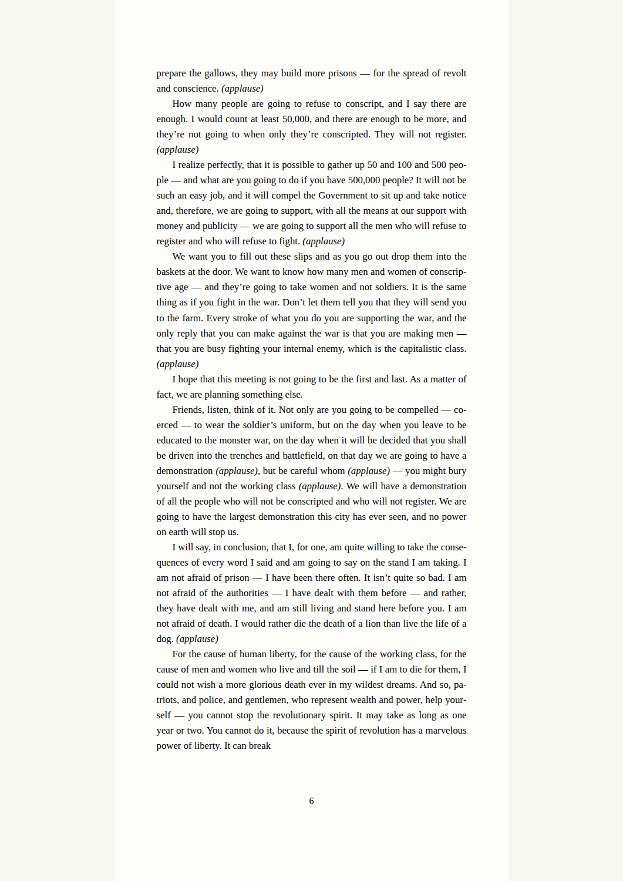prepare the gallows, they may build more prisons — for the spread of revolt and conscience. (applause)
How many people are going to refuse to conscript, and I say there are enough. I would count at least 50,000, and there are enough to be more, and they’re not going to when only they’re conscripted. They will not register. (applause)
I realize perfectly, that it is possible to gather up 50 and 100 and 500 people — and what are you going to do if you have 500,000 people? It will not be such an easy job, and it will compel the Government to sit up and take notice and, therefore, we are going to support, with all the means at our support with money and publicity — we are going to support all the men who will refuse to register and who will refuse to fight. (applause)
We want you to fill out these slips and as you go out drop them into the baskets at the door. We want to know how many men and women of conscriptive age — and they’re going to take women and not soldiers. It is the same thing as if you fight in the war. Don’t let them tell you that they will send you to the farm. Every stroke of what you do you are supporting the war, and the only reply that you can make against the war is that you are making men — that you are busy fighting your internal enemy, which is the capitalistic class. (applause)
I hope that this meeting is not going to be the first and last. As a matter of fact, we are planning something else.
Friends, listen, think of it. Not only are you going to be compelled — coerced — to wear the soldier’s uniform, but on the day when you leave to be educated to the monster war, on the day when it will be decided that you shall be driven into the trenches and battlefield, on that day we are going to have a demonstration (applause), but be careful whom (applause) — you might bury yourself and not the working class (applause). We will have a demonstration of all the people who will not be conscripted and who will not register. We are going to have the largest demonstration this city has ever seen, and no power on earth will stop us.
I will say, in conclusion, that I, for one, am quite willing to take the consequences of every word I said and am going to say on the stand I am taking. I am not afraid of prison — I have been there often. It isn’t quite so bad. I am not afraid of the authorities — I have dealt with them before — and rather, they have dealt with me, and am still living and stand here before you. I am not afraid of death. I would rather die the death of a lion than live the life of a dog. (applause)
For the cause of human liberty, for the cause of the working class, for the cause of men and women who live and till the soil — if I am to die for them, I could not wish a more glorious death ever in my wildest dreams. And so, patriots, and police, and gentlemen, who represent wealth and power, help yourself — you cannot stop the revolutionary spirit. It may take as long as one year or two. You cannot do it, because the spirit of revolution has a marvelous power of liberty. It can break
6